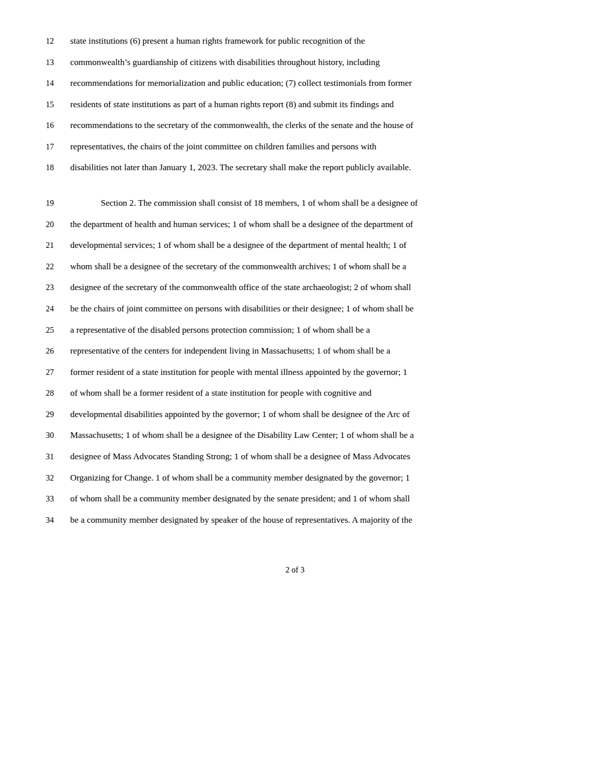12
state institutions (6) present a human rights framework for public recognition of the
13
commonwealth’s guardianship of citizens with disabilities throughout history, including
14
recommendations for memorialization and public education; (7) collect testimonials from former
15
residents of state institutions as part of a human rights report (8) and submit its findings and
16
recommendations to the secretary of the commonwealth, the clerks of the senate and the house of
17
representatives, the chairs of the joint committee on children families and persons with
18
disabilities not later than January 1, 2023. The secretary shall make the report publicly available.
19
Section 2. The commission shall consist of 18 members, 1 of whom shall be a designee of
20
the department of health and human services; 1 of whom shall be a designee of the department of
21
developmental services; 1 of whom shall be a designee of the department of mental health; 1 of
22
whom shall be a designee of the secretary of the commonwealth archives; 1 of whom shall be a
23
designee of the secretary of the commonwealth office of the state archaeologist; 2 of whom shall
24
be the chairs of joint committee on persons with disabilities or their designee; 1 of whom shall be
25
a representative of the disabled persons protection commission; 1 of whom shall be a
26
representative of the centers for independent living in Massachusetts; 1 of whom shall be a
27
former resident of a state institution for people with mental illness appointed by the governor; 1
28
of whom shall be a former resident of a state institution for people with cognitive and
29
developmental disabilities appointed by the governor; 1 of whom shall be designee of the Arc of
30
Massachusetts; 1 of whom shall be a designee of the Disability Law Center; 1 of whom shall be a
31
designee of Mass Advocates Standing Strong; 1 of whom shall be a designee of Mass Advocates
32
Organizing for Change. 1 of whom shall be a community member designated by the governor; 1
33
of whom shall be a community member designated by the senate president; and 1 of whom shall
34
be a community member designated by speaker of the house of representatives. A majority of the
2 of 3